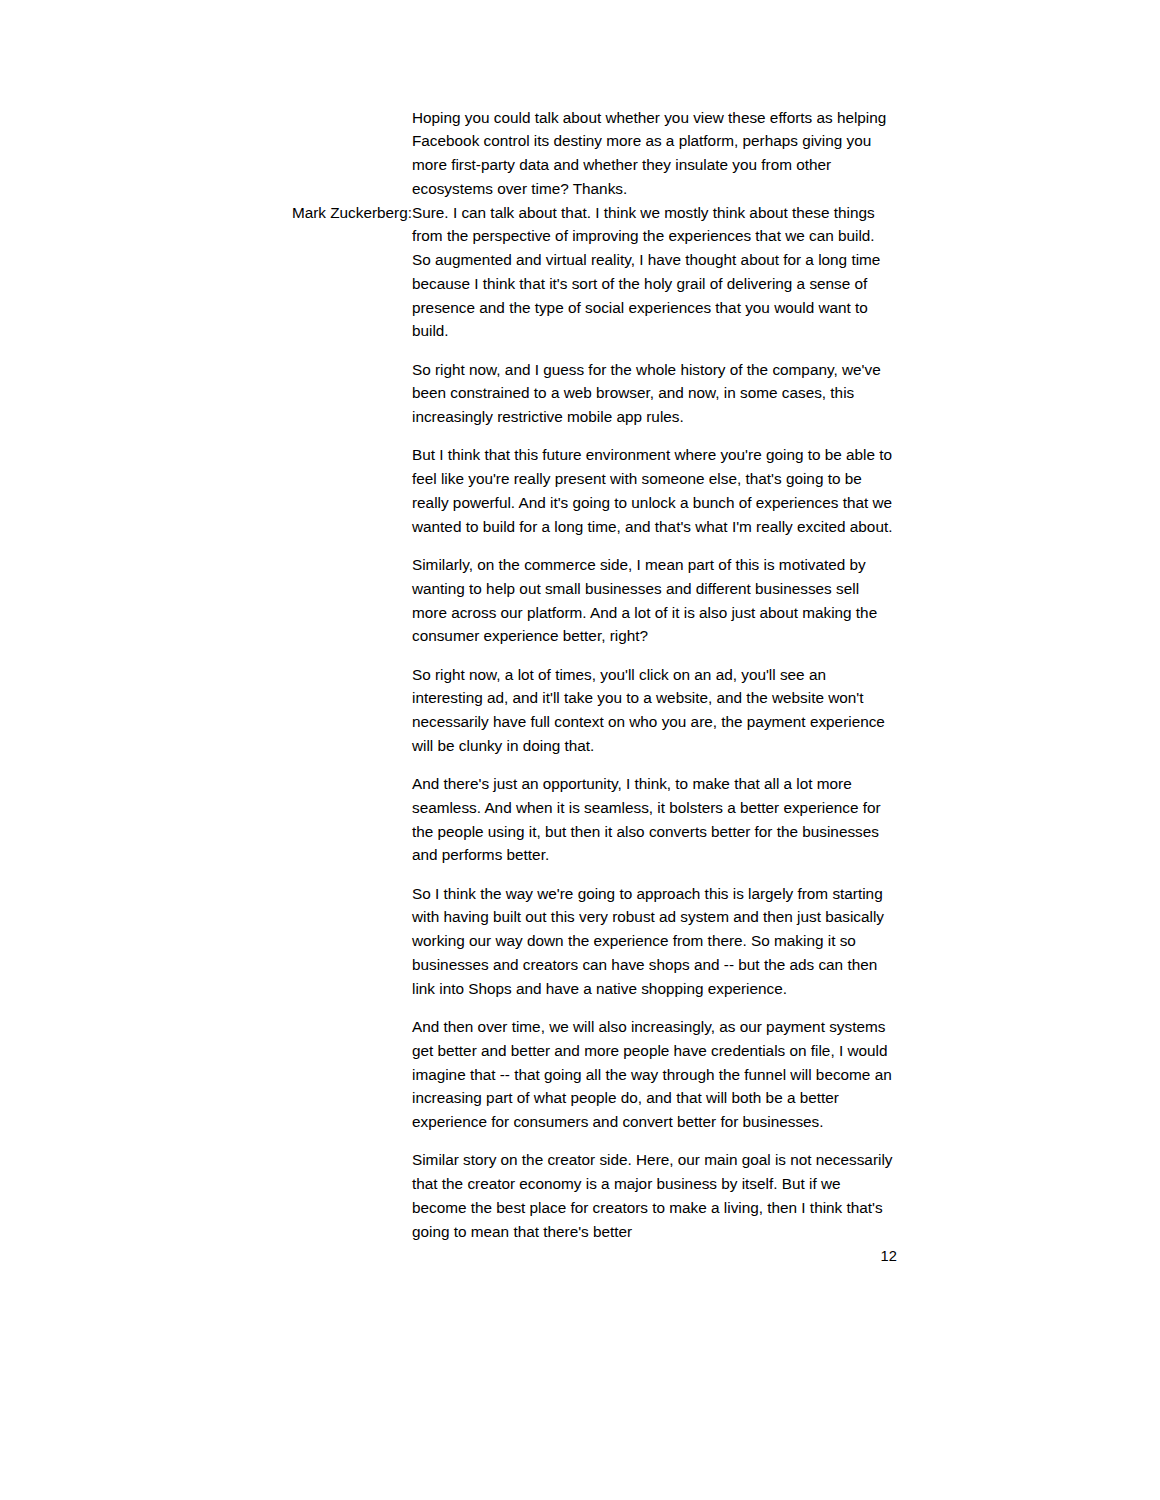| | Hoping you could talk about whether you view these efforts as helping Facebook control its destiny more as a platform, perhaps giving you more first-party data and whether they insulate you from other ecosystems over time? Thanks. |
| Mark Zuckerberg: | Sure. I can talk about that. I think we mostly think about these things from the perspective of improving the experiences that we can build. So augmented and virtual reality, I have thought about for a long time because I think that it's sort of the holy grail of delivering a sense of presence and the type of social experiences that you would want to build. So right now, and I guess for the whole history of the company, we've been constrained to a web browser, and now, in some cases, this increasingly restrictive mobile app rules. But I think that this future environment where you're going to be able to feel like you're really present with someone else, that's going to be really powerful. And it's going to unlock a bunch of experiences that we wanted to build for a long time, and that's what I'm really excited about. Similarly, on the commerce side, I mean part of this is motivated by wanting to help out small businesses and different businesses sell more across our platform. And a lot of it is also just about making the consumer experience better, right? So right now, a lot of times, you'll click on an ad, you'll see an interesting ad, and it'll take you to a website, and the website won't necessarily have full context on who you are, the payment experience will be clunky in doing that. And there's just an opportunity, I think, to make that all a lot more seamless. And when it is seamless, it bolsters a better experience for the people using it, but then it also converts better for the businesses and performs better. So I think the way we're going to approach this is largely from starting with having built out this very robust ad system and then just basically working our way down the experience from there. So making it so businesses and creators can have shops and -- but the ads can then link into Shops and have a native shopping experience. And then over time, we will also increasingly, as our payment systems get better and better and more people have credentials on file, I would imagine that -- that going all the way through the funnel will become an increasing part of what people do, and that will both be a better experience for consumers and convert better for businesses. Similar story on the creator side. Here, our main goal is not necessarily that the creator economy is a major business by itself. But if we become the best place for creators to make a living, then I think that's going to mean that there's better |
12